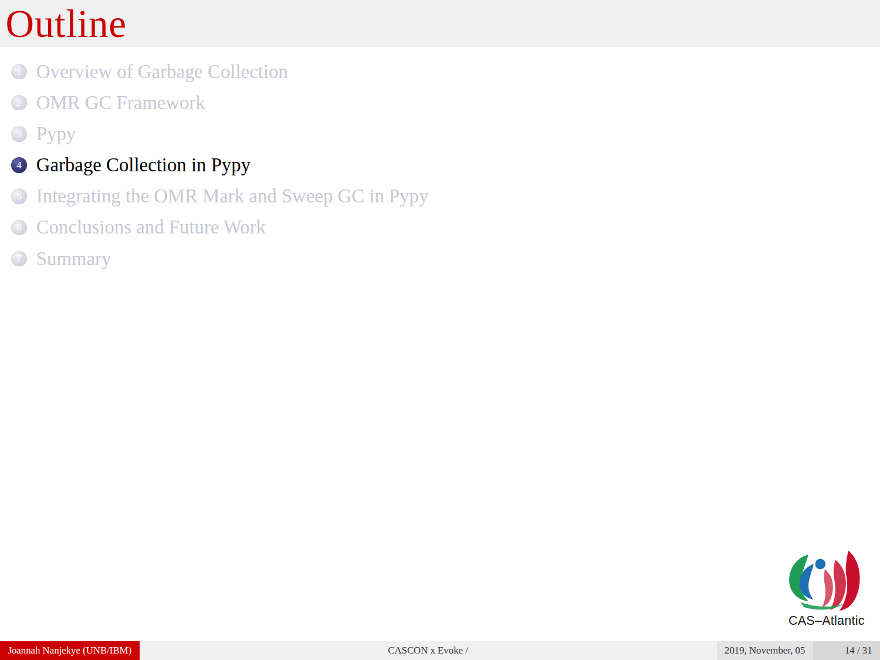Outline
1 Overview of Garbage Collection
2 OMR GC Framework
3 Pypy
4 Garbage Collection in Pypy
5 Integrating the OMR Mark and Sweep GC in Pypy
6 Conclusions and Future Work
7 Summary
CAS–Atlantic
Joannah Nanjekye (UNB/IBM)
CASCON x Evoke /
2019, November, 05
14 / 31